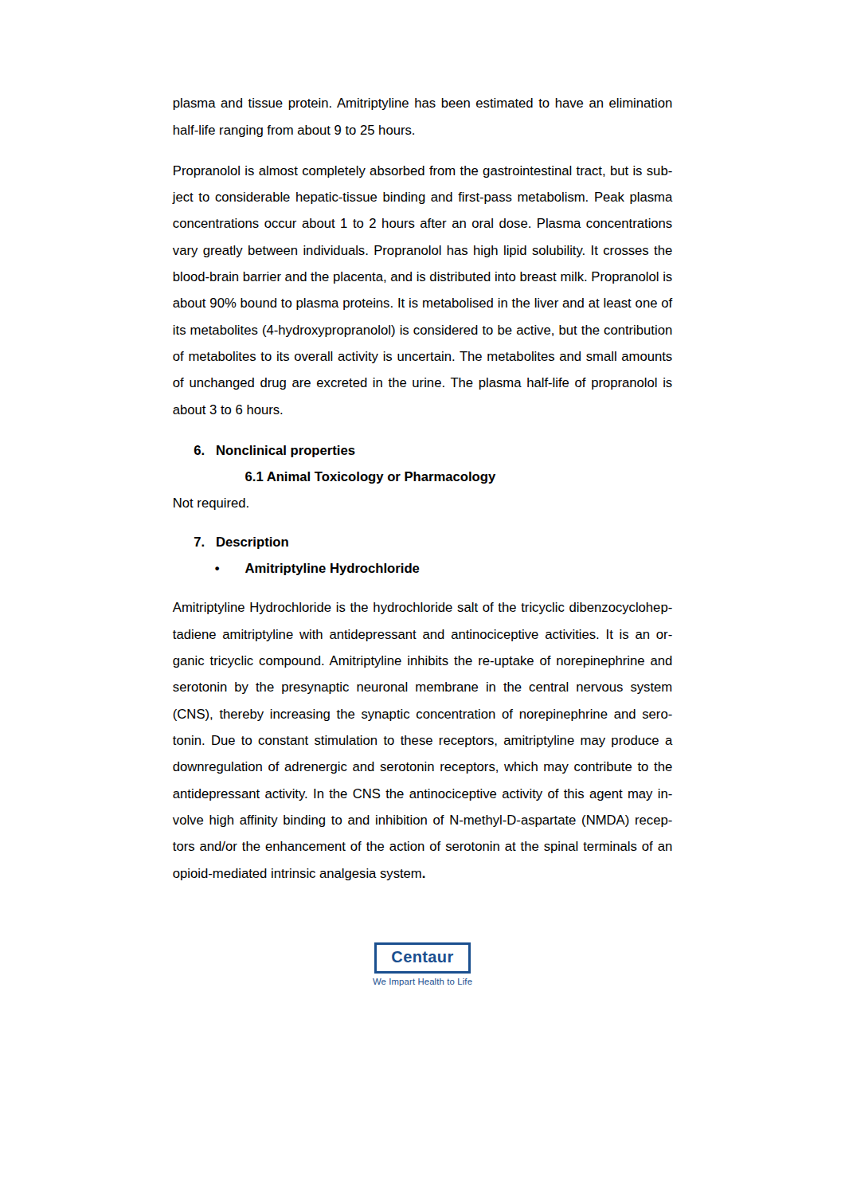plasma and tissue protein. Amitriptyline has been estimated to have an elimination half-life ranging from about 9 to 25 hours.
Propranolol is almost completely absorbed from the gastrointestinal tract, but is subject to considerable hepatic-tissue binding and first-pass metabolism. Peak plasma concentrations occur about 1 to 2 hours after an oral dose. Plasma concentrations vary greatly between individuals. Propranolol has high lipid solubility. It crosses the blood-brain barrier and the placenta, and is distributed into breast milk. Propranolol is about 90% bound to plasma proteins. It is metabolised in the liver and at least one of its metabolites (4-hydroxypropranolol) is considered to be active, but the contribution of metabolites to its overall activity is uncertain. The metabolites and small amounts of unchanged drug are excreted in the urine. The plasma half-life of propranolol is about 3 to 6 hours.
6. Nonclinical properties
6.1 Animal Toxicology or Pharmacology
Not required.
7. Description
Amitriptyline Hydrochloride
Amitriptyline Hydrochloride is the hydrochloride salt of the tricyclic dibenzocycloheptadiene amitriptyline with antidepressant and antinociceptive activities. It is an organic tricyclic compound. Amitriptyline inhibits the re-uptake of norepinephrine and serotonin by the presynaptic neuronal membrane in the central nervous system (CNS), thereby increasing the synaptic concentration of norepinephrine and serotonin. Due to constant stimulation to these receptors, amitriptyline may produce a downregulation of adrenergic and serotonin receptors, which may contribute to the antidepressant activity. In the CNS the antinociceptive activity of this agent may involve high affinity binding to and inhibition of N-methyl-D-aspartate (NMDA) receptors and/or the enhancement of the action of serotonin at the spinal terminals of an opioid-mediated intrinsic analgesia system.
Centaur
We Impart Health to Life